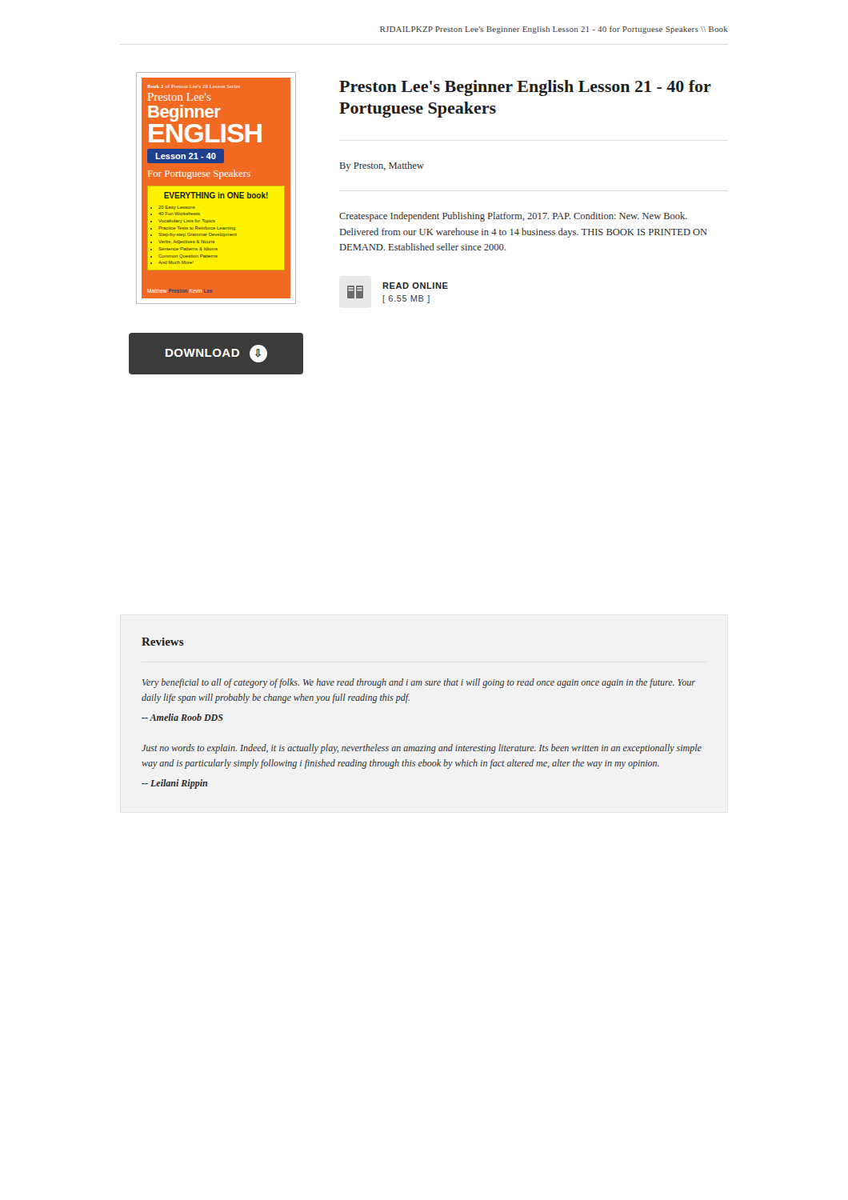RJDAILPKZP Preston Lee's Beginner English Lesson 21 - 40 for Portuguese Speakers \\ Book
Book 2 of Preston Lee's 20 Lesson Series
Preston Lee's
Beginner
ENGLISH
Lesson 21 - 40
For Portuguese Speakers
EVERYTHING in ONE book!
20 Easy Lessons
40 Fun Worksheets
Vocabulary Lists for Topics
Practice Tests to Reinforce Learning
Step-by-step Grammar Development
Verbs, Adjectives & Nouns
Sentence Patterns & Idioms
Common Question Patterns
And Much More!
Matthew Preston Kevin Lee
DOWNLOAD ⇩
Preston Lee's Beginner English Lesson 21 - 40 for Portuguese Speakers
By Preston, Matthew
Createspace Independent Publishing Platform, 2017. PAP. Condition: New. New Book. Delivered from our UK warehouse in 4 to 14 business days. THIS BOOK IS PRINTED ON DEMAND. Established seller since 2000.
READ ONLINE
[ 6.55 MB ]
Reviews
Very beneficial to all of category of folks. We have read through and i am sure that i will going to read once again once again in the future. Your daily life span will probably be change when you full reading this pdf.
-- Amelia Roob DDS
Just no words to explain. Indeed, it is actually play, nevertheless an amazing and interesting literature. Its been written in an exceptionally simple way and is particularly simply following i finished reading through this ebook by which in fact altered me, alter the way in my opinion.
-- Leilani Rippin